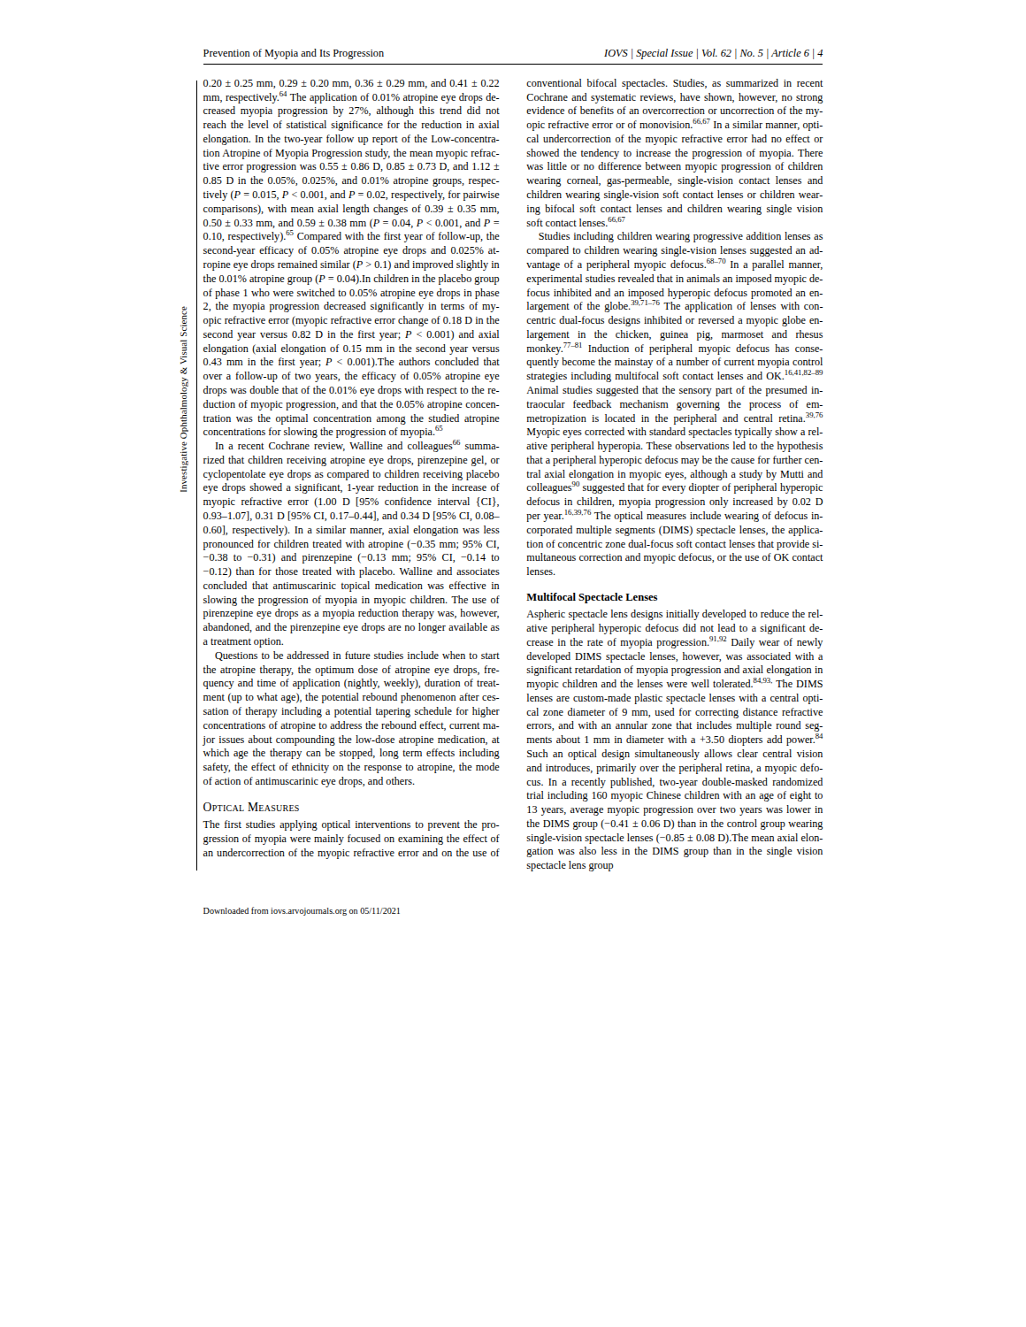Investigative Ophthalmology & Visual Science
Prevention of Myopia and Its Progression IOVS | Special Issue | Vol. 62 | No. 5 | Article 6 | 4
0.20 ± 0.25 mm, 0.29 ± 0.20 mm, 0.36 ± 0.29 mm, and 0.41 ± 0.22 mm, respectively.64 The application of 0.01% atropine eye drops decreased myopia progression by 27%, although this trend did not reach the level of statistical significance for the reduction in axial elongation. In the two-year follow up report of the Low-concentration Atropine of Myopia Progression study, the mean myopic refractive error progression was 0.55 ± 0.86 D, 0.85 ± 0.73 D, and 1.12 ± 0.85 D in the 0.05%, 0.025%, and 0.01% atropine groups, respectively (P = 0.015, P < 0.001, and P = 0.02, respectively, for pairwise comparisons), with mean axial length changes of 0.39 ± 0.35 mm, 0.50 ± 0.33 mm, and 0.59 ± 0.38 mm (P = 0.04, P < 0.001, and P = 0.10, respectively).65 Compared with the first year of follow-up, the second-year efficacy of 0.05% atropine eye drops and 0.025% atropine eye drops remained similar (P > 0.1) and improved slightly in the 0.01% atropine group (P = 0.04).In children in the placebo group of phase 1 who were switched to 0.05% atropine eye drops in phase 2, the myopia progression decreased significantly in terms of myopic refractive error (myopic refractive error change of 0.18 D in the second year versus 0.82 D in the first year; P < 0.001) and axial elongation (axial elongation of 0.15 mm in the second year versus 0.43 mm in the first year; P < 0.001).The authors concluded that over a follow-up of two years, the efficacy of 0.05% atropine eye drops was double that of the 0.01% eye drops with respect to the reduction of myopic progression, and that the 0.05% atropine concentration was the optimal concentration among the studied atropine concentrations for slowing the progression of myopia.65
In a recent Cochrane review, Walline and colleagues66 summarized that children receiving atropine eye drops, pirenzepine gel, or cyclopentolate eye drops as compared to children receiving placebo eye drops showed a significant, 1-year reduction in the increase of myopic refractive error (1.00 D [95% confidence interval {CI}, 0.93–1.07], 0.31 D [95% CI, 0.17–0.44], and 0.34 D [95% CI, 0.08–0.60], respectively). In a similar manner, axial elongation was less pronounced for children treated with atropine (−0.35 mm; 95% CI, −0.38 to −0.31) and pirenzepine (−0.13 mm; 95% CI, −0.14 to −0.12) than for those treated with placebo. Walline and associates concluded that antimuscarinic topical medication was effective in slowing the progression of myopia in myopic children. The use of pirenzepine eye drops as a myopia reduction therapy was, however, abandoned, and the pirenzepine eye drops are no longer available as a treatment option.
Questions to be addressed in future studies include when to start the atropine therapy, the optimum dose of atropine eye drops, frequency and time of application (nightly, weekly), duration of treatment (up to what age), the potential rebound phenomenon after cessation of therapy including a potential tapering schedule for higher concentrations of atropine to address the rebound effect, current major issues about compounding the low-dose atropine medication, at which age the therapy can be stopped, long term effects including safety, the effect of ethnicity on the response to atropine, the mode of action of antimuscarinic eye drops, and others.
Optical Measures
The first studies applying optical interventions to prevent the progression of myopia were mainly focused on examining the effect of an undercorrection of the myopic refractive error and on the use of conventional bifocal spectacles. Studies, as summarized in recent Cochrane and systematic reviews, have shown, however, no strong evidence of benefits of an overcorrection or uncorrection of the myopic refractive error or of monovision.66,67 In a similar manner, optical undercorrection of the myopic refractive error had no effect or showed the tendency to increase the progression of myopia. There was little or no difference between myopic progression of children wearing corneal, gas-permeable, single-vision contact lenses and children wearing single-vision soft contact lenses or children wearing bifocal soft contact lenses and children wearing single vision soft contact lenses.66,67
Studies including children wearing progressive addition lenses as compared to children wearing single-vision lenses suggested an advantage of a peripheral myopic defocus.68–70 In a parallel manner, experimental studies revealed that in animals an imposed myopic defocus inhibited and an imposed hyperopic defocus promoted an enlargement of the globe.39,71–76 The application of lenses with concentric dual-focus designs inhibited or reversed a myopic globe enlargement in the chicken, guinea pig, marmoset and rhesus monkey.77–81 Induction of peripheral myopic defocus has consequently become the mainstay of a number of current myopia control strategies including multifocal soft contact lenses and OK.16,41,82–89 Animal studies suggested that the sensory part of the presumed intraocular feedback mechanism governing the process of emmetropization is located in the peripheral and central retina.39,76 Myopic eyes corrected with standard spectacles typically show a relative peripheral hyperopia. These observations led to the hypothesis that a peripheral hyperopic defocus may be the cause for further central axial elongation in myopic eyes, although a study by Mutti and colleagues90 suggested that for every diopter of peripheral hyperopic defocus in children, myopia progression only increased by 0.02 D per year.16,39,76 The optical measures include wearing of defocus incorporated multiple segments (DIMS) spectacle lenses, the application of concentric zone dual-focus soft contact lenses that provide simultaneous correction and myopic defocus, or the use of OK contact lenses.
Multifocal Spectacle Lenses
Aspheric spectacle lens designs initially developed to reduce the relative peripheral hyperopic defocus did not lead to a significant decrease in the rate of myopia progression.91,92 Daily wear of newly developed DIMS spectacle lenses, however, was associated with a significant retardation of myopia progression and axial elongation in myopic children and the lenses were well tolerated.84,93, The DIMS lenses are custom-made plastic spectacle lenses with a central optical zone diameter of 9 mm, used for correcting distance refractive errors, and with an annular zone that includes multiple round segments about 1 mm in diameter with a +3.50 diopters add power.84 Such an optical design simultaneously allows clear central vision and introduces, primarily over the peripheral retina, a myopic defocus. In a recently published, two-year double-masked randomized trial including 160 myopic Chinese children with an age of eight to 13 years, average myopic progression over two years was lower in the DIMS group (−0.41 ± 0.06 D) than in the control group wearing single-vision spectacle lenses (−0.85 ± 0.08 D).The mean axial elongation was also less in the DIMS group than in the single vision spectacle lens group
Downloaded from iovs.arvojournals.org on 05/11/2021